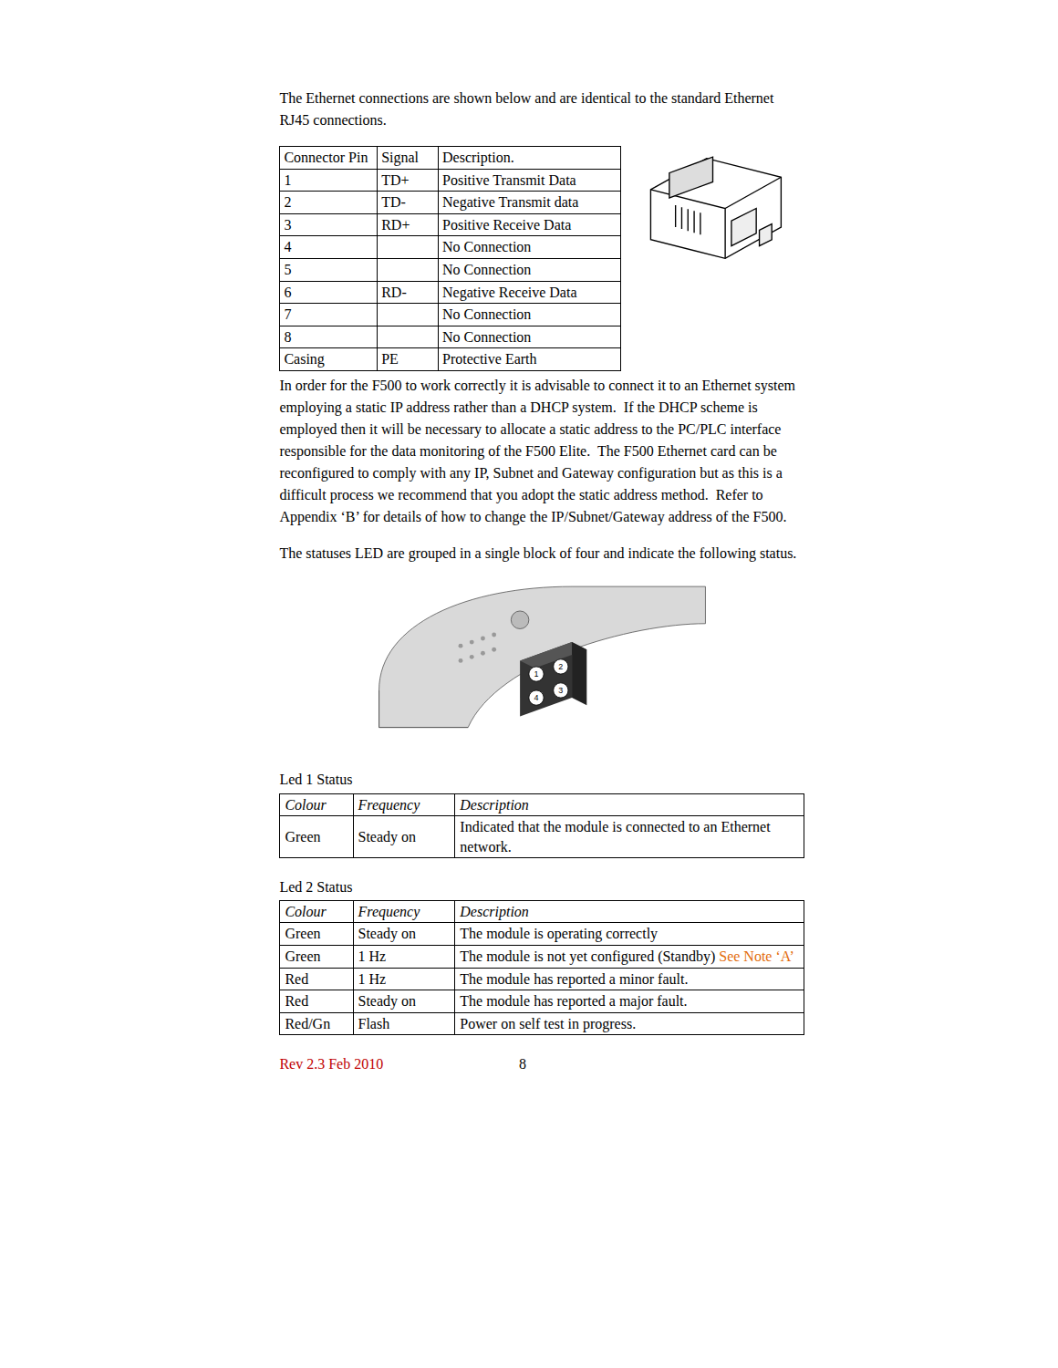The Ethernet connections are shown below and are identical to the standard Ethernet RJ45 connections.
| / Connector Pin / Signal / Description. / / 1 / TD+ / Positive Transmit Data / / 2 / TD- / Negative Transmit data / / 3 / RD+ / Positive Receive Data / / 4 / / No Connection / / 5 / / No Connection / / 6 / RD- / Negative Receive Data / / 7 / / No Connection / / 8 / / No Connection / / Casing / PE / Protective Earth / | |
In order for the F500 to work correctly it is advisable to connect it to an Ethernet system employing a static IP address rather than a DHCP system. If the DHCP scheme is employed then it will be necessary to allocate a static address to the PC/PLC interface responsible for the data monitoring of the F500 Elite. The F500 Ethernet card can be reconfigured to comply with any IP, Subnet and Gateway configuration but as this is a difficult process we recommend that you adopt the static address method. Refer to Appendix ‘B’ for details of how to change the IP/Subnet/Gateway address of the F500.
The statuses LED are grouped in a single block of four and indicate the following status.
Led 1 Status
| Colour | Frequency | Description |
| --- | --- | --- |
| Green | Steady on | Indicated that the module is connected to an Ethernet network. |
Led 2 Status
| Colour | Frequency | Description |
| --- | --- | --- |
| Green | Steady on | The module is operating correctly |
| Green | 1 Hz | The module is not yet configured (Standby) See Note ‘A’ |
| Red | 1 Hz | The module has reported a minor fault. |
| Red | Steady on | The module has reported a major fault. |
| Red/Gn | Flash | Power on self test in progress. |
Rev 2.3 Feb 20108